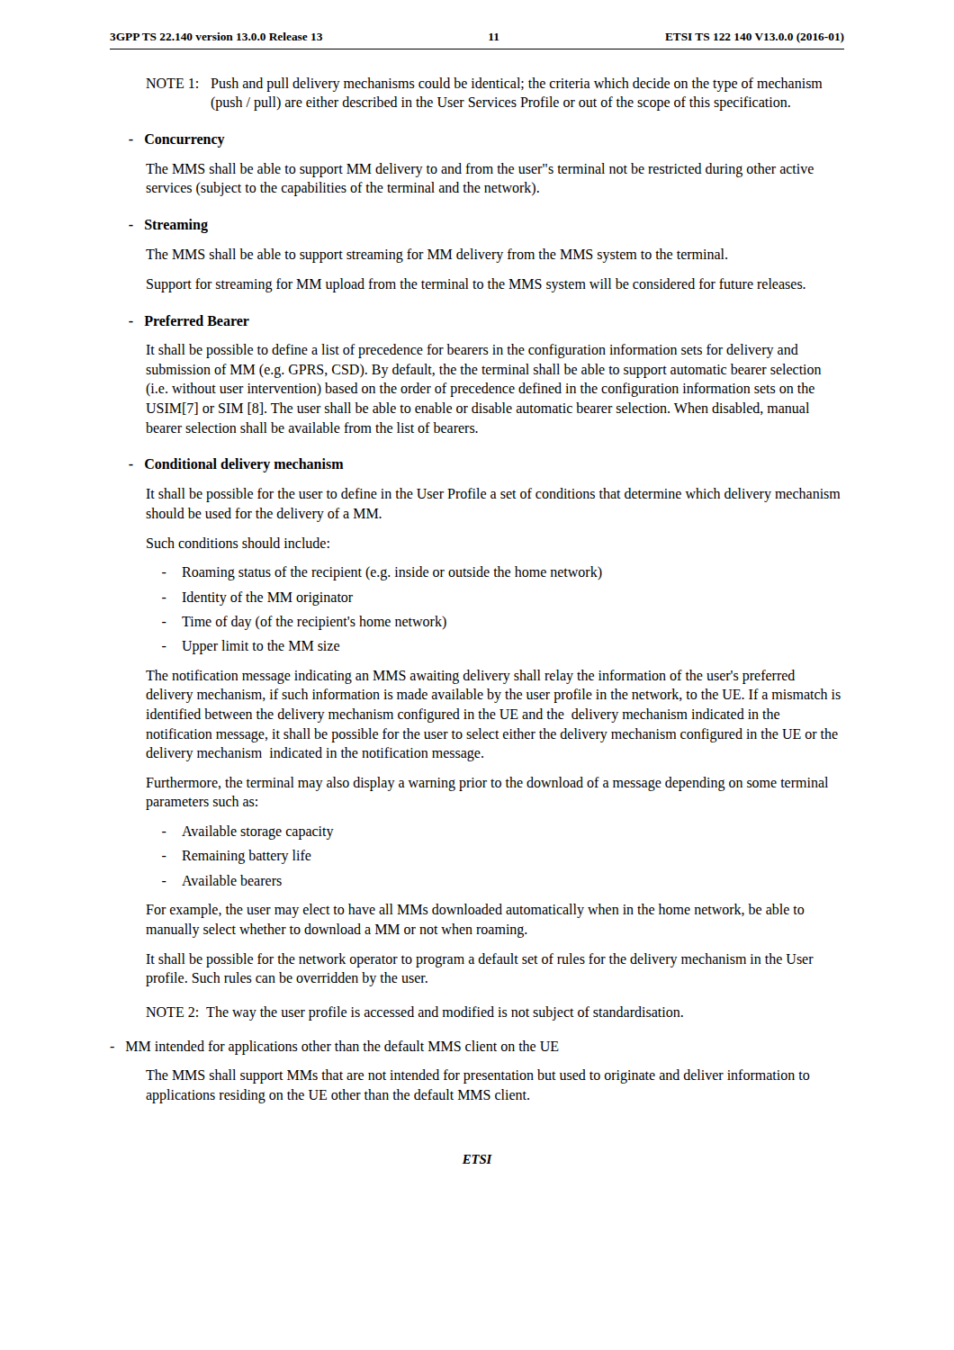3GPP TS 22.140 version 13.0.0 Release 13 11 ETSI TS 122 140 V13.0.0 (2016-01)
NOTE 1: Push and pull delivery mechanisms could be identical; the criteria which decide on the type of mechanism (push / pull) are either described in the User Services Profile or out of the scope of this specification.
- Concurrency
The MMS shall be able to support MM delivery to and from the user"s terminal not be restricted during other active services (subject to the capabilities of the terminal and the network).
- Streaming
The MMS shall be able to support streaming for MM delivery from the MMS system to the terminal.
Support for streaming for MM upload from the terminal to the MMS system will be considered for future releases.
- Preferred Bearer
It shall be possible to define a list of precedence for bearers in the configuration information sets for delivery and submission of MM (e.g. GPRS, CSD). By default, the the terminal shall be able to support automatic bearer selection (i.e. without user intervention) based on the order of precedence defined in the configuration information sets on the USIM[7] or SIM [8]. The user shall be able to enable or disable automatic bearer selection. When disabled, manual bearer selection shall be available from the list of bearers.
- Conditional delivery mechanism
It shall be possible for the user to define in the User Profile a set of conditions that determine which delivery mechanism should be used for the delivery of a MM.
Such conditions should include:
Roaming status of the recipient (e.g. inside or outside the home network)
Identity of the MM originator
Time of day (of the recipient's home network)
Upper limit to the MM size
The notification message indicating an MMS awaiting delivery shall relay the information of the user's preferred delivery mechanism, if such information is made available by the user profile in the network, to the UE. If a mismatch is identified between the delivery mechanism configured in the UE and the delivery mechanism indicated in the notification message, it shall be possible for the user to select either the delivery mechanism configured in the UE or the delivery mechanism indicated in the notification message.
Furthermore, the terminal may also display a warning prior to the download of a message depending on some terminal parameters such as:
Available storage capacity
Remaining battery life
Available bearers
For example, the user may elect to have all MMs downloaded automatically when in the home network, be able to manually select whether to download a MM or not when roaming.
It shall be possible for the network operator to program a default set of rules for the delivery mechanism in the User profile. Such rules can be overridden by the user.
NOTE 2: The way the user profile is accessed and modified is not subject of standardisation.
- MM intended for applications other than the default MMS client on the UE
The MMS shall support MMs that are not intended for presentation but used to originate and deliver information to applications residing on the UE other than the default MMS client.
ETSI